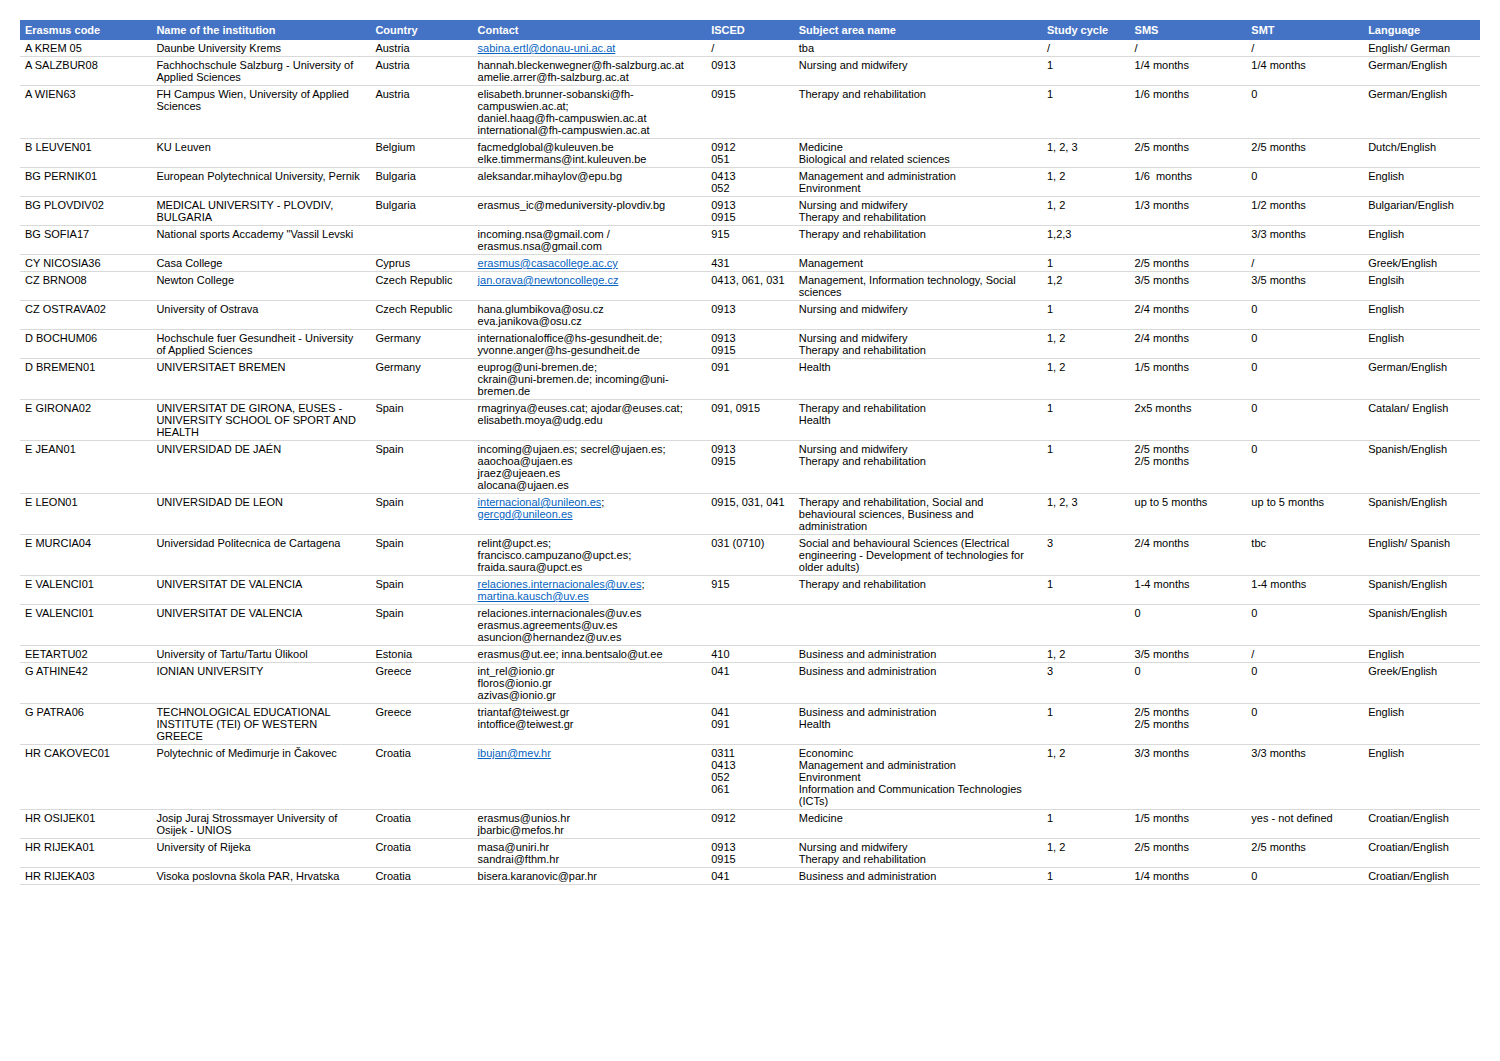| Erasmus code | Name of the institution | Country | Contact | ISCED | Subject area name | Study cycle | SMS | SMT | Language |
| --- | --- | --- | --- | --- | --- | --- | --- | --- | --- |
| A KREM 05 | Daunbe University Krems | Austria | sabina.ertl@donau-uni.ac.at | / | tba | / | / | / | English/ German |
| A SALZBUR08 | Fachhochschule Salzburg - University of Applied Sciences | Austria | hannah.bleckenwegner@fh-salzburg.ac.at amelie.arrer@fh-salzburg.ac.at | 0913 | Nursing and midwifery | 1 | 1/4 months | 1/4 months | German/English |
| A WIEN63 | FH Campus Wien, University of Applied Sciences | Austria | elisabeth.brunner-sobanski@fh-campuswien.ac.at; daniel.haag@fh-campuswien.ac.at international@fh-campuswien.ac.at | 0915 | Therapy and rehabilitation | 1 | 1/6 months | 0 | German/English |
| B LEUVEN01 | KU Leuven | Belgium | facmedglobal@kuleuven.be elke.timmermans@int.kuleuven.be | 0912 051 | Medicine Biological and related sciences | 1, 2, 3 | 2/5 months | 2/5 months | Dutch/English |
| BG PERNIK01 | European Polytechnical University, Pernik | Bulgaria | aleksandar.mihaylov@epu.bg | 0413 052 | Management and administration Environment | 1, 2 | 1/6 months | 0 | English |
| BG PLOVDIV02 | MEDICAL UNIVERSITY - PLOVDIV, BULGARIA | Bulgaria | erasmus_ic@meduniversity-plovdiv.bg | 0913 0915 | Nursing and midwifery Therapy and rehabilitation | 1, 2 | 1/3 months | 1/2 months | Bulgarian/English |
| BG SOFIA17 | National sports Accademy "Vassil Levski | | incoming.nsa@gmail.com / erasmus.nsa@gmail.com | 915 | Therapy and rehabilitation | 1,2,3 | | 3/3 months | English |
| CY NICOSIA36 | Casa College | Cyprus | erasmus@casacollege.ac.cy | 431 | Management | 1 | 2/5 months | / | Greek/English |
| CZ BRNO08 | Newton College | Czech Republic | jan.orava@newtoncollege.cz | 0413, 061, 031 | Management, Information technology, Social sciences | 1,2 | 3/5 months | 3/5 months | Englsih |
| CZ OSTRAVA02 | University of Ostrava | Czech Republic | hana.glumbikova@osu.cz eva.janikova@osu.cz | 0913 | Nursing and midwifery | 1 | 2/4 months | 0 | English |
| D BOCHUM06 | Hochschule fuer Gesundheit - University of Applied Sciences | Germany | internationaloffice@hs-gesundheit.de; yvonne.anger@hs-gesundheit.de | 0913 0915 | Nursing and midwifery Therapy and rehabilitation | 1, 2 | 2/4 months | 0 | English |
| D BREMEN01 | UNIVERSITAET BREMEN | Germany | euprog@uni-bremen.de; ckrain@uni-bremen.de; incoming@uni-bremen.de | 091 | Health | 1, 2 | 1/5 months | 0 | German/English |
| E GIRONA02 | UNIVERSITAT DE GIRONA, EUSES - UNIVERSITY SCHOOL OF SPORT AND HEALTH | Spain | rmagrinya@euses.cat; ajodar@euses.cat; elisabeth.moya@udg.edu | 091, 0915 | Therapy and rehabilitation Health | 1 | 2x5 months | 0 | Catalan/ English |
| E JEAN01 | UNIVERSIDAD DE JAÉN | Spain | incoming@ujaen.es; secrel@ujaen.es; aaochoa@ujaen.es jraez@ujeaen.es alocana@ujaen.es | 0913 0915 | Nursing and midwifery Therapy and rehabilitation | 1 | 2/5 months 2/5 months | 0 | Spanish/English |
| E LEON01 | UNIVERSIDAD DE LEON | Spain | internacional@unileon.es ; gercgd@unileon.es | 0915, 031, 041 | Therapy and rehabilitation, Social and behavioural sciences, Business and administration | 1, 2, 3 | up to 5 months | up to 5 months | Spanish/English |
| E MURCIA04 | Universidad Politecnica de Cartagena | Spain | relint@upct.es; francisco.campuzano@upct.es; fraida.saura@upct.es | 031 (0710) | Social and behavioural Sciences (Electrical engineering - Development of technologies for older adults) | 3 | 2/4 months | tbc | English/ Spanish |
| E VALENCI01 | UNIVERSITAT DE VALENCIA | Spain | relaciones.internacionales@uv.es ; martina.kausch@uv.es | 915 | Therapy and rehabilitation | 1 | 1-4 months | 1-4 months | Spanish/English |
| E VALENCI01 | UNIVERSITAT DE VALENCIA | Spain | relaciones.internacionales@uv.es erasmus.agreements@uv.es asuncion@hernandez@uv.es | | | | 0 | 0 | Spanish/English |
| EETARTU02 | University of Tartu/Tartu Ülikool | Estonia | erasmus@ut.ee; inna.bentsalo@ut.ee | 410 | Business and administration | 1, 2 | 3/5 months | / | English |
| G ATHINE42 | IONIAN UNIVERSITY | Greece | int_rel@ionio.gr floros@ionio.gr azivas@ionio.gr | 041 | Business and administration | 3 | 0 | 0 | Greek/English |
| G PATRA06 | TECHNOLOGICAL EDUCATIONAL INSTITUTE (TEI) OF WESTERN GREECE | Greece | triantaf@teiwest.gr intoffice@teiwest.gr | 041 091 | Business and administration Health | 1 | 2/5 months 2/5 months | 0 | English |
| HR CAKOVEC01 | Polytechnic of Međimurje in Čakovec | Croatia | ibujan@mev.hr | 0311 0413 052 061 | Econominc Management and administration Environment Information and Communication Technologies (ICTs) | 1, 2 | 3/3 months | 3/3 months | English |
| HR OSIJEK01 | Josip Juraj Strossmayer University of Osijek - UNIOS | Croatia | erasmus@unios.hr jbarbic@mefos.hr | 0912 | Medicine | 1 | 1/5 months | yes - not defined | Croatian/English |
| HR RIJEKA01 | University of Rijeka | Croatia | masa@uniri.hr sandrai@fthm.hr | 0913 0915 | Nursing and midwifery Therapy and rehabilitation | 1, 2 | 2/5 months | 2/5 months | Croatian/English |
| HR RIJEKA03 | Visoka poslovna škola PAR, Hrvatska | Croatia | bisera.karanovic@par.hr | 041 | Business and administration | 1 | 1/4 months | 0 | Croatian/English |